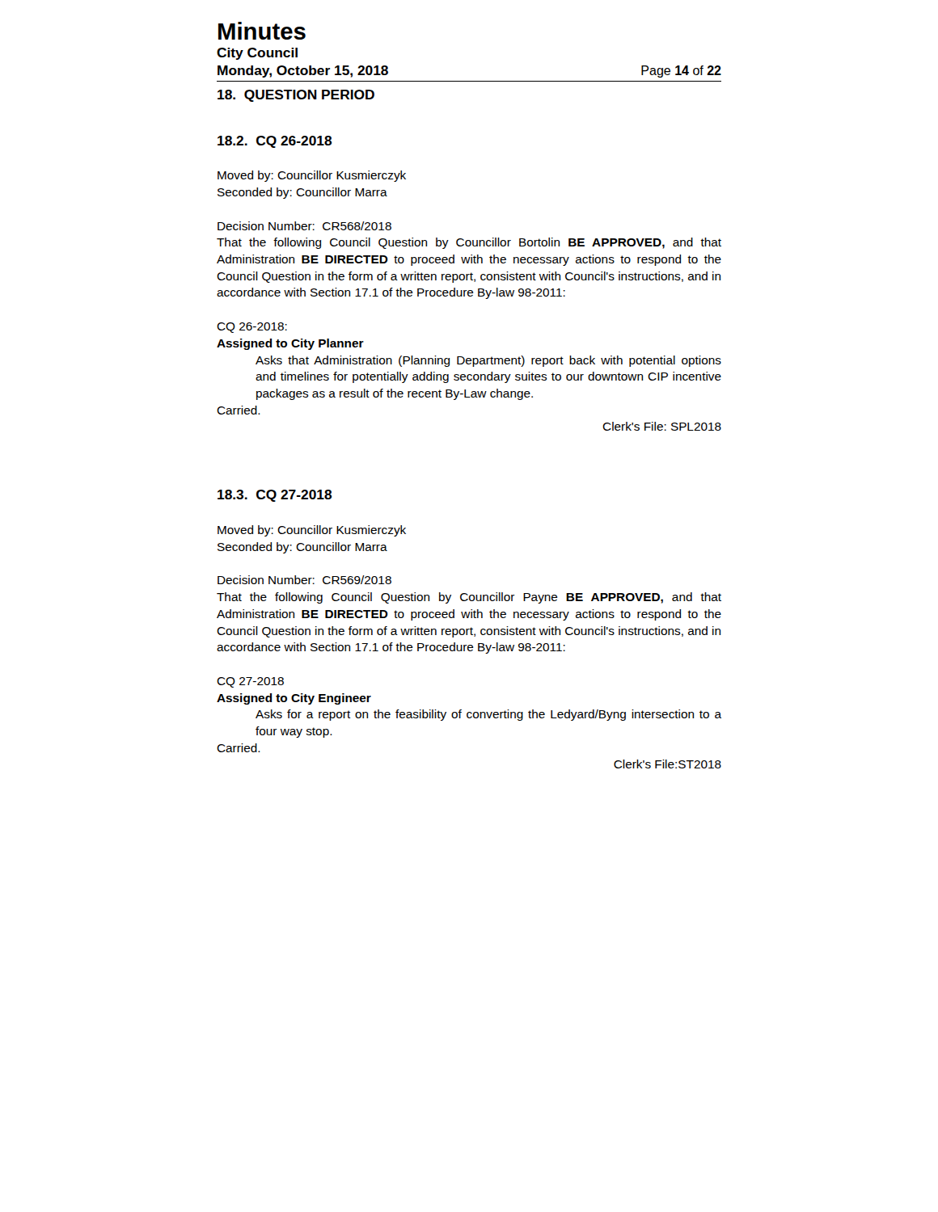Minutes
City Council
Monday, October 15, 2018
Page 14 of 22
18. QUESTION PERIOD
18.2. CQ 26-2018
Moved by: Councillor Kusmierczyk
Seconded by: Councillor Marra
Decision Number: CR568/2018
That the following Council Question by Councillor Bortolin BE APPROVED, and that Administration BE DIRECTED to proceed with the necessary actions to respond to the Council Question in the form of a written report, consistent with Council's instructions, and in accordance with Section 17.1 of the Procedure By-law 98-2011:
CQ 26-2018:
Assigned to City Planner
Asks that Administration (Planning Department) report back with potential options and timelines for potentially adding secondary suites to our downtown CIP incentive packages as a result of the recent By-Law change.
Carried.
Clerk's File: SPL2018
18.3. CQ 27-2018
Moved by: Councillor Kusmierczyk
Seconded by: Councillor Marra
Decision Number: CR569/2018
That the following Council Question by Councillor Payne BE APPROVED, and that Administration BE DIRECTED to proceed with the necessary actions to respond to the Council Question in the form of a written report, consistent with Council's instructions, and in accordance with Section 17.1 of the Procedure By-law 98-2011:
CQ 27-2018
Assigned to City Engineer
Asks for a report on the feasibility of converting the Ledyard/Byng intersection to a four way stop.
Carried.
Clerk's File:ST2018